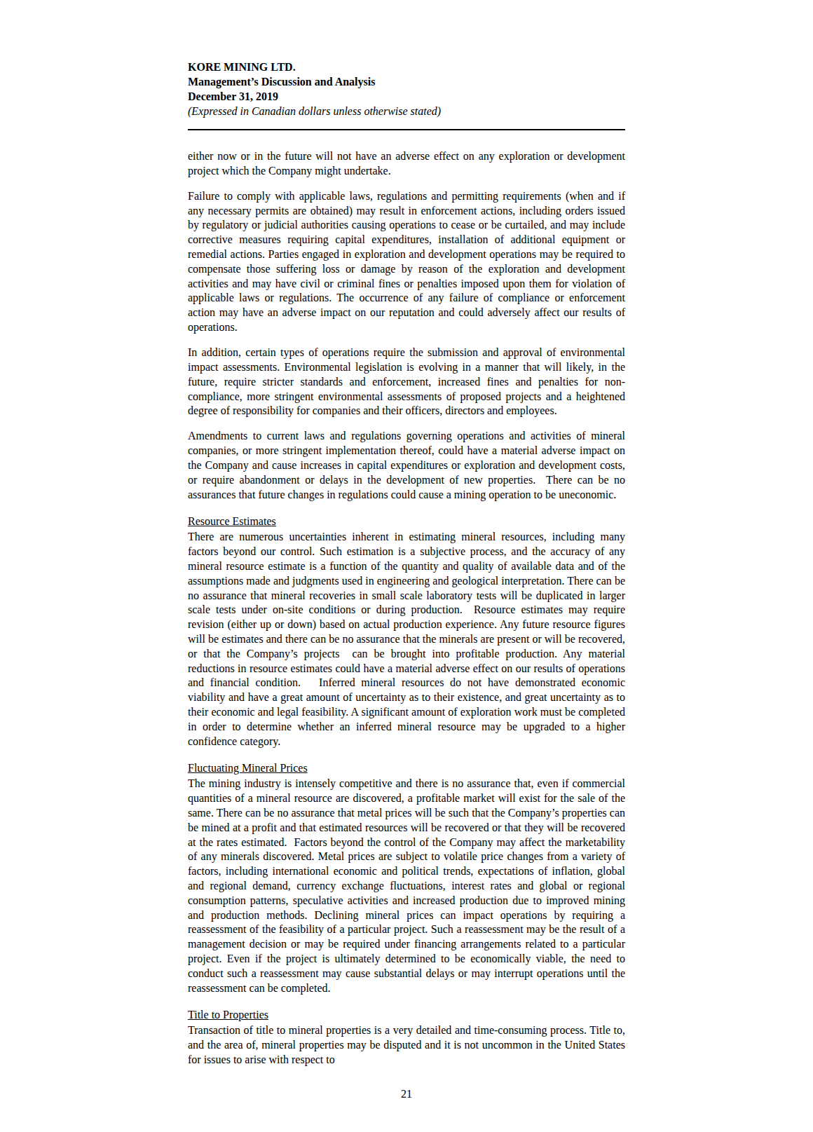KORE MINING LTD.
Management’s Discussion and Analysis
December 31, 2019
(Expressed in Canadian dollars unless otherwise stated)
either now or in the future will not have an adverse effect on any exploration or development project which the Company might undertake.
Failure to comply with applicable laws, regulations and permitting requirements (when and if any necessary permits are obtained) may result in enforcement actions, including orders issued by regulatory or judicial authorities causing operations to cease or be curtailed, and may include corrective measures requiring capital expenditures, installation of additional equipment or remedial actions. Parties engaged in exploration and development operations may be required to compensate those suffering loss or damage by reason of the exploration and development activities and may have civil or criminal fines or penalties imposed upon them for violation of applicable laws or regulations. The occurrence of any failure of compliance or enforcement action may have an adverse impact on our reputation and could adversely affect our results of operations.
In addition, certain types of operations require the submission and approval of environmental impact assessments. Environmental legislation is evolving in a manner that will likely, in the future, require stricter standards and enforcement, increased fines and penalties for non-compliance, more stringent environmental assessments of proposed projects and a heightened degree of responsibility for companies and their officers, directors and employees.
Amendments to current laws and regulations governing operations and activities of mineral companies, or more stringent implementation thereof, could have a material adverse impact on the Company and cause increases in capital expenditures or exploration and development costs, or require abandonment or delays in the development of new properties. There can be no assurances that future changes in regulations could cause a mining operation to be uneconomic.
Resource Estimates
There are numerous uncertainties inherent in estimating mineral resources, including many factors beyond our control. Such estimation is a subjective process, and the accuracy of any mineral resource estimate is a function of the quantity and quality of available data and of the assumptions made and judgments used in engineering and geological interpretation. There can be no assurance that mineral recoveries in small scale laboratory tests will be duplicated in larger scale tests under on-site conditions or during production. Resource estimates may require revision (either up or down) based on actual production experience. Any future resource figures will be estimates and there can be no assurance that the minerals are present or will be recovered, or that the Company’s projects can be brought into profitable production. Any material reductions in resource estimates could have a material adverse effect on our results of operations and financial condition. Inferred mineral resources do not have demonstrated economic viability and have a great amount of uncertainty as to their existence, and great uncertainty as to their economic and legal feasibility. A significant amount of exploration work must be completed in order to determine whether an inferred mineral resource may be upgraded to a higher confidence category.
Fluctuating Mineral Prices
The mining industry is intensely competitive and there is no assurance that, even if commercial quantities of a mineral resource are discovered, a profitable market will exist for the sale of the same. There can be no assurance that metal prices will be such that the Company’s properties can be mined at a profit and that estimated resources will be recovered or that they will be recovered at the rates estimated. Factors beyond the control of the Company may affect the marketability of any minerals discovered. Metal prices are subject to volatile price changes from a variety of factors, including international economic and political trends, expectations of inflation, global and regional demand, currency exchange fluctuations, interest rates and global or regional consumption patterns, speculative activities and increased production due to improved mining and production methods. Declining mineral prices can impact operations by requiring a reassessment of the feasibility of a particular project. Such a reassessment may be the result of a management decision or may be required under financing arrangements related to a particular project. Even if the project is ultimately determined to be economically viable, the need to conduct such a reassessment may cause substantial delays or may interrupt operations until the reassessment can be completed.
Title to Properties
Transaction of title to mineral properties is a very detailed and time-consuming process. Title to, and the area of, mineral properties may be disputed and it is not uncommon in the United States for issues to arise with respect to
21